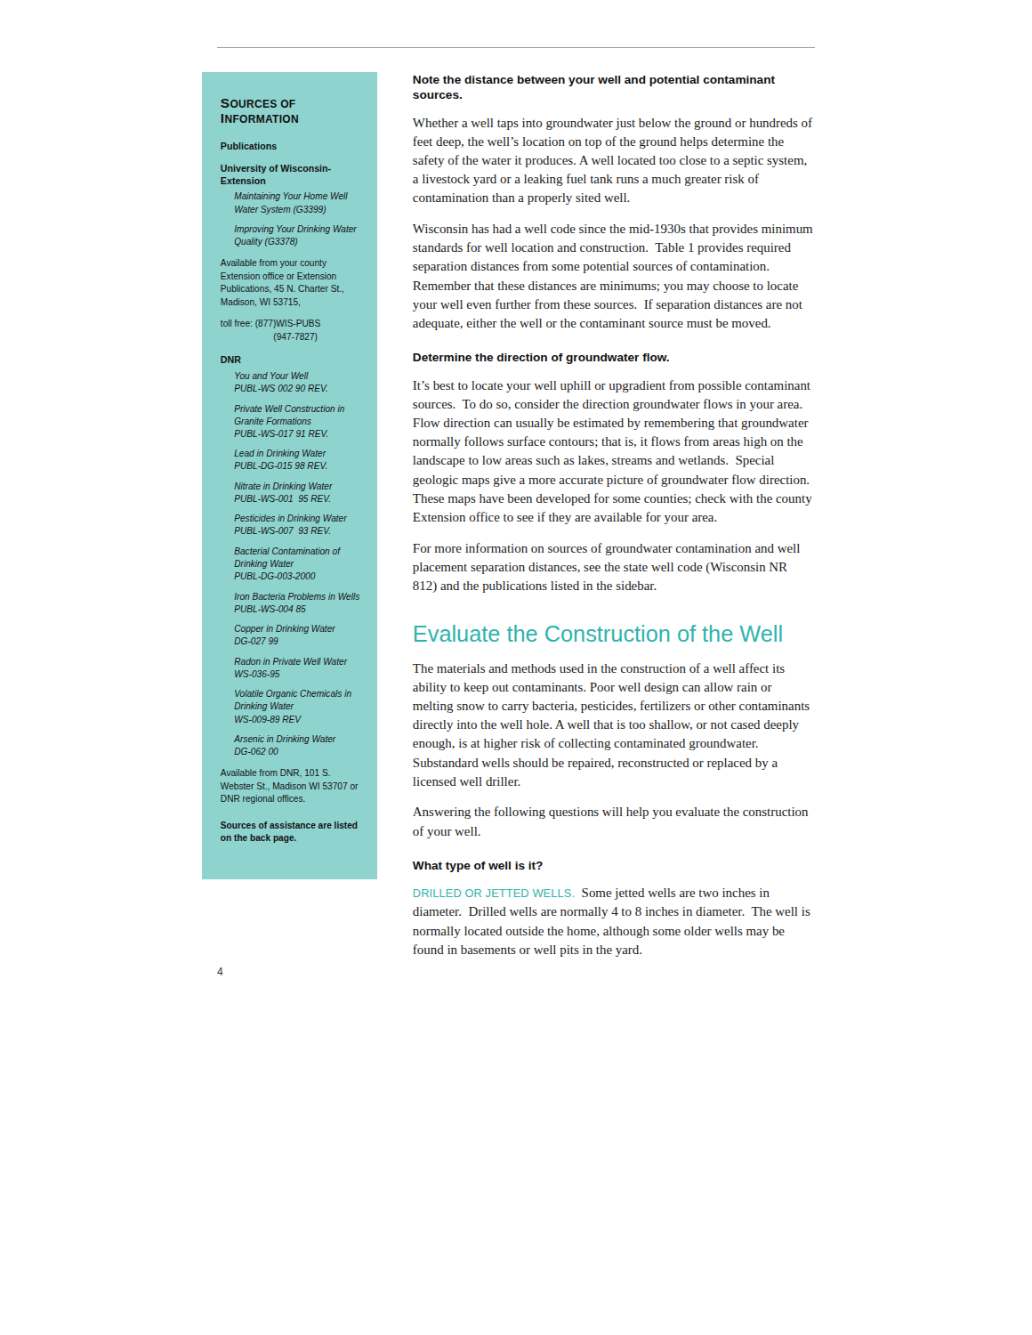SOURCES OF
INFORMATION
Publications
University of Wisconsin-Extension
Maintaining Your Home Well Water System (G3399)
Improving Your Drinking Water Quality (G3378)
Available from your county Extension office or Extension Publications, 45 N. Charter St., Madison, WI 53715,
toll free: (877)WIS-PUBS
(947-7827)
DNR
You and Your Well
PUBL-WS 002 90 REV.
Private Well Construction in Granite Formations
PUBL-WS-017 91 REV.
Lead in Drinking Water
PUBL-DG-015 98 REV.
Nitrate in Drinking Water
PUBL-WS-001 95 REV.
Pesticides in Drinking Water
PUBL-WS-007 93 REV.
Bacterial Contamination of Drinking Water
PUBL-DG-003-2000
Iron Bacteria Problems in Wells
PUBL-WS-004 85
Copper in Drinking Water
DG-027 99
Radon in Private Well Water
WS-036-95
Volatile Organic Chemicals in Drinking Water
WS-009-89 REV
Arsenic in Drinking Water
DG-062 00
Available from DNR, 101 S. Webster St., Madison WI 53707 or DNR regional offices.
Sources of assistance are listed on the back page.
Note the distance between your well and potential contaminant sources.
Whether a well taps into groundwater just below the ground or hundreds of feet deep, the well’s location on top of the ground helps determine the safety of the water it produces. A well located too close to a septic system, a livestock yard or a leaking fuel tank runs a much greater risk of contamination than a properly sited well.
Wisconsin has had a well code since the mid-1930s that provides minimum standards for well location and construction. Table 1 provides required separation distances from some potential sources of contamination. Remember that these distances are minimums; you may choose to locate your well even further from these sources. If separation distances are not adequate, either the well or the contaminant source must be moved.
Determine the direction of groundwater flow.
It’s best to locate your well uphill or upgradient from possible contaminant sources. To do so, consider the direction groundwater flows in your area. Flow direction can usually be estimated by remembering that groundwater normally follows surface contours; that is, it flows from areas high on the landscape to low areas such as lakes, streams and wetlands. Special geologic maps give a more accurate picture of groundwater flow direction. These maps have been developed for some counties; check with the county Extension office to see if they are available for your area.
For more information on sources of groundwater contamination and well placement separation distances, see the state well code (Wisconsin NR 812) and the publications listed in the sidebar.
Evaluate the Construction of the Well
The materials and methods used in the construction of a well affect its ability to keep out contaminants. Poor well design can allow rain or melting snow to carry bacteria, pesticides, fertilizers or other contaminants directly into the well hole. A well that is too shallow, or not cased deeply enough, is at higher risk of collecting contaminated groundwater. Substandard wells should be repaired, reconstructed or replaced by a licensed well driller.
Answering the following questions will help you evaluate the construction of your well.
What type of well is it?
DRILLED OR JETTED WELLS. Some jetted wells are two inches in diameter. Drilled wells are normally 4 to 8 inches in diameter. The well is normally located outside the home, although some older wells may be found in basements or well pits in the yard.
4